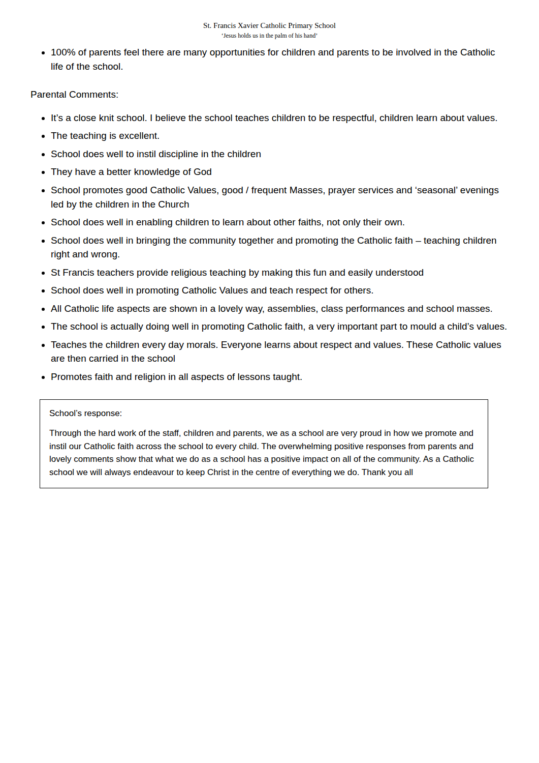St. Francis Xavier Catholic Primary School
‘Jesus holds us in the palm of his hand’
100% of parents feel there are many opportunities for children and parents to be involved in the Catholic life of the school.
Parental Comments:
It’s a close knit school. I believe the school teaches children to be respectful, children learn about values.
The teaching is excellent.
School does well to instil discipline in the children
They have a better knowledge of God
School promotes good Catholic Values, good / frequent Masses, prayer services and ‘seasonal’ evenings led by the children in the Church
School does well in enabling children to learn about other faiths, not only their own.
School does well in bringing the community together and promoting the Catholic faith – teaching children right and wrong.
St Francis teachers provide religious teaching by making this fun and easily understood
School does well in promoting Catholic Values and teach respect for others.
All Catholic life aspects are shown in a lovely way, assemblies, class performances and school masses.
The school is actually doing well in promoting Catholic faith, a very important part to mould a child’s values.
Teaches the children every day morals. Everyone learns about respect and values. These Catholic values are then carried in the school
Promotes faith and religion in all aspects of lessons taught.
School’s response:
Through the hard work of the staff, children and parents, we as a school are very proud in how we promote and instil our Catholic faith across the school to every child. The overwhelming positive responses from parents and lovely comments show that what we do as a school has a positive impact on all of the community. As a Catholic school we will always endeavour to keep Christ in the centre of everything we do. Thank you all